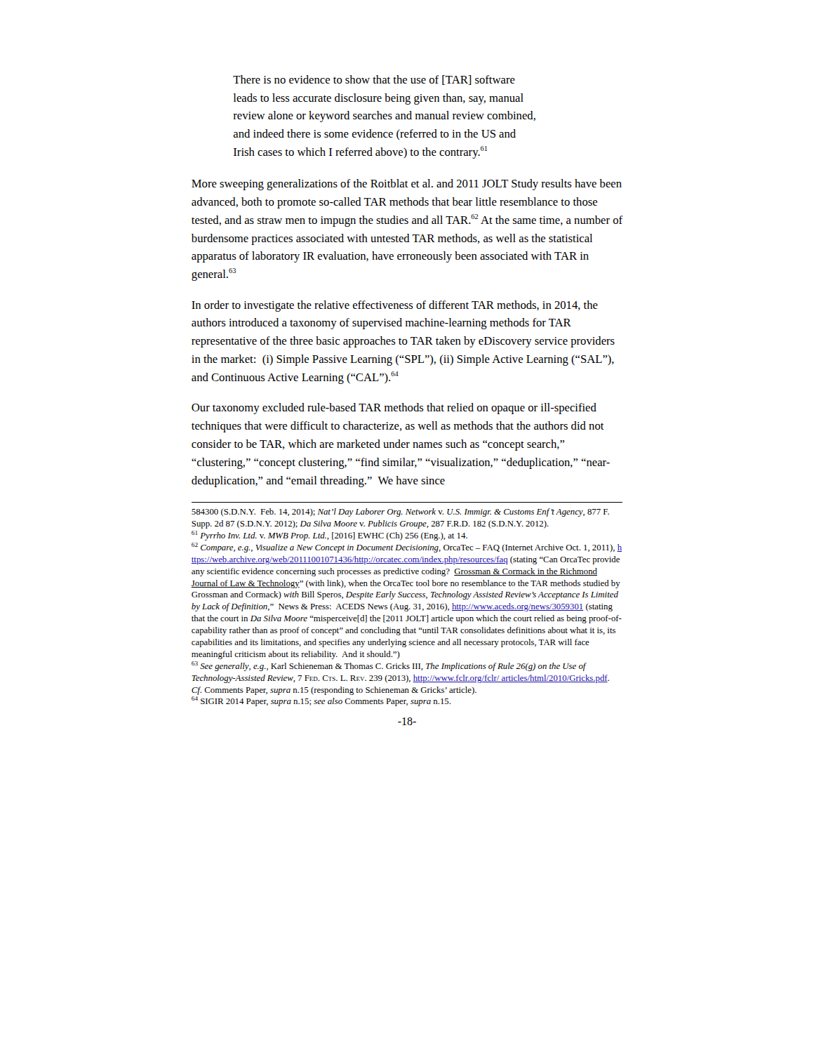There is no evidence to show that the use of [TAR] software leads to less accurate disclosure being given than, say, manual review alone or keyword searches and manual review combined, and indeed there is some evidence (referred to in the US and Irish cases to which I referred above) to the contrary.61
More sweeping generalizations of the Roitblat et al. and 2011 JOLT Study results have been advanced, both to promote so-called TAR methods that bear little resemblance to those tested, and as straw men to impugn the studies and all TAR.62 At the same time, a number of burdensome practices associated with untested TAR methods, as well as the statistical apparatus of laboratory IR evaluation, have erroneously been associated with TAR in general.63
In order to investigate the relative effectiveness of different TAR methods, in 2014, the authors introduced a taxonomy of supervised machine-learning methods for TAR representative of the three basic approaches to TAR taken by eDiscovery service providers in the market: (i) Simple Passive Learning (“SPL”), (ii) Simple Active Learning (“SAL”), and Continuous Active Learning (“CAL”).64
Our taxonomy excluded rule-based TAR methods that relied on opaque or ill-specified techniques that were difficult to characterize, as well as methods that the authors did not consider to be TAR, which are marketed under names such as “concept search,” “clustering,” “concept clustering,” “find similar,” “visualization,” “deduplication,” “near-deduplication,” and “email threading.” We have since
584300 (S.D.N.Y. Feb. 14, 2014); Nat’l Day Laborer Org. Network v. U.S. Immigr. & Customs Enf’t Agency, 877 F. Supp. 2d 87 (S.D.N.Y. 2012); Da Silva Moore v. Publicis Groupe, 287 F.R.D. 182 (S.D.N.Y. 2012).
61 Pyrrho Inv. Ltd. v. MWB Prop. Ltd., [2016] EWHC (Ch) 256 (Eng.), at 14.
62 Compare, e.g., Visualize a New Concept in Document Decisioning, OrcaTec – FAQ (Internet Archive Oct. 1, 2011), https://web.archive.org/web/20111001071436/http://orcatec.com/index.php/resources/faq (stating “Can OrcaTec provide any scientific evidence concerning such processes as predictive coding? Grossman & Cormack in the Richmond Journal of Law & Technology” (with link), when the OrcaTec tool bore no resemblance to the TAR methods studied by Grossman and Cormack) with Bill Speros, Despite Early Success, Technology Assisted Review’s Acceptance Is Limited by Lack of Definition,” News & Press: ACEDS News (Aug. 31, 2016), http://www.aceds.org/news/3059301 (stating that the court in Da Silva Moore “misperceive[d] the [2011 JOLT] article upon which the court relied as being proof-of-capability rather than as proof of concept” and concluding that “until TAR consolidates definitions about what it is, its capabilities and its limitations, and specifies any underlying science and all necessary protocols, TAR will face meaningful criticism about its reliability. And it should.”)
63 See generally, e.g., Karl Schieneman & Thomas C. Gricks III, The Implications of Rule 26(g) on the Use of Technology-Assisted Review, 7 Fed. Cts. L. Rev. 239 (2013), http://www.fclr.org/fclr/ articles/html/2010/Gricks.pdf. Cf. Comments Paper, supra n.15 (responding to Schieneman & Gricks’ article).
64 SIGIR 2014 Paper, supra n.15; see also Comments Paper, supra n.15.
-18-